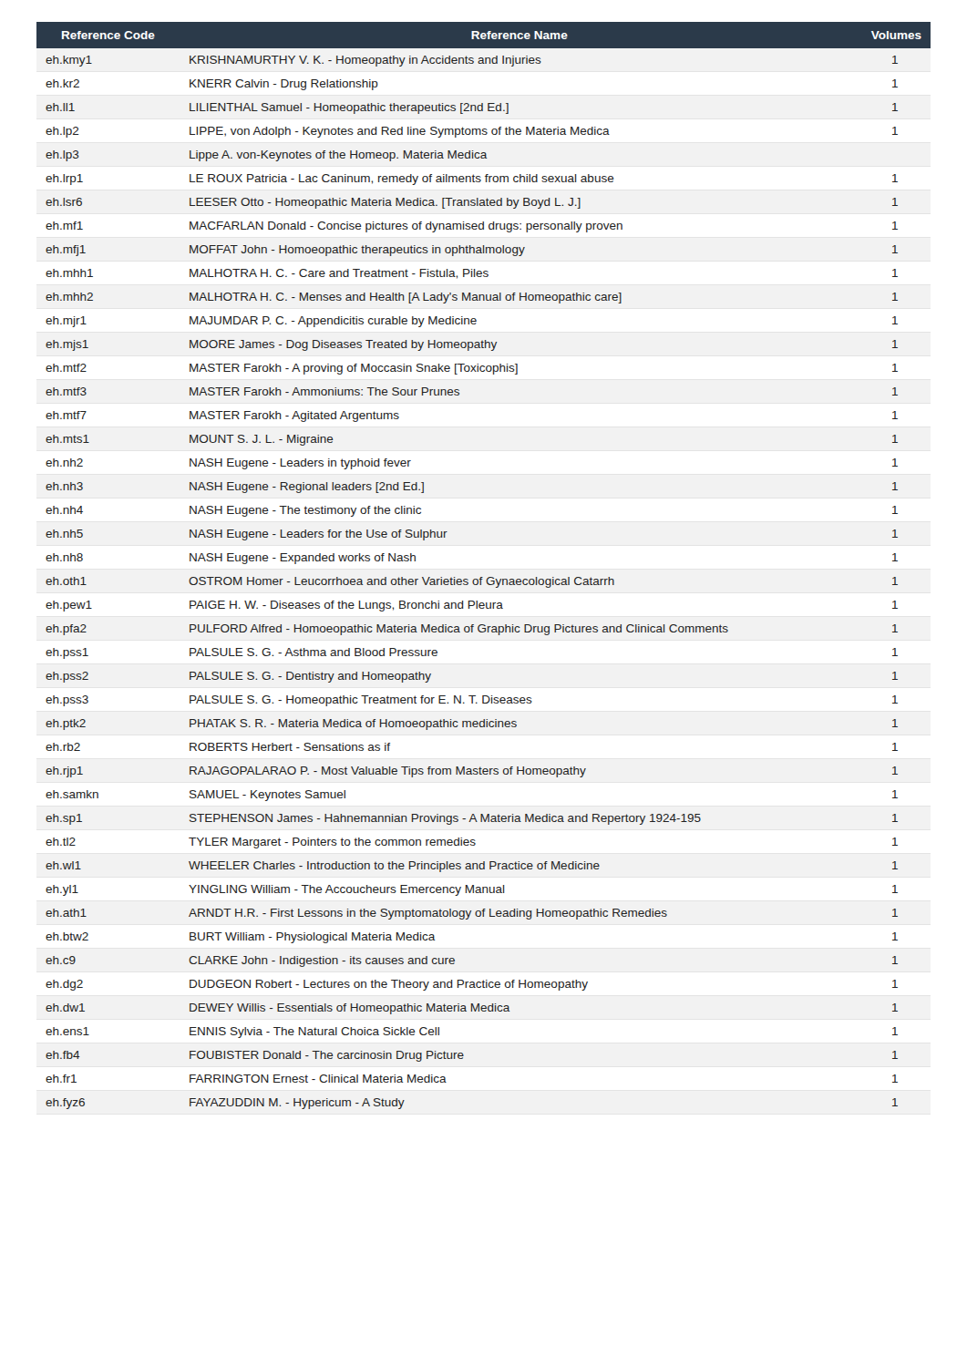| Reference Code | Reference Name | Volumes |
| --- | --- | --- |
| eh.kmy1 | KRISHNAMURTHY V. K. - Homeopathy in Accidents and Injuries | 1 |
| eh.kr2 | KNERR Calvin - Drug Relationship | 1 |
| eh.ll1 | LILIENTHAL Samuel - Homeopathic therapeutics [2nd Ed.] | 1 |
| eh.lp2 | LIPPE, von Adolph - Keynotes and Red line Symptoms of the Materia Medica | 1 |
| eh.lp3 | Lippe A. von-Keynotes of the Homeop. Materia Medica | |
| eh.lrp1 | LE ROUX Patricia - Lac Caninum, remedy of ailments from child sexual abuse | 1 |
| eh.lsr6 | LEESER Otto - Homeopathic Materia Medica. [Translated by Boyd L. J.] | 1 |
| eh.mf1 | MACFARLAN Donald - Concise pictures of dynamised drugs: personally proven | 1 |
| eh.mfj1 | MOFFAT John - Homoeopathic therapeutics in ophthalmology | 1 |
| eh.mhh1 | MALHOTRA H. C. - Care and Treatment - Fistula, Piles | 1 |
| eh.mhh2 | MALHOTRA H. C. - Menses and Health [A Lady's Manual of Homeopathic care] | 1 |
| eh.mjr1 | MAJUMDAR P. C. - Appendicitis curable by Medicine | 1 |
| eh.mjs1 | MOORE James - Dog Diseases Treated by Homeopathy | 1 |
| eh.mtf2 | MASTER Farokh - A proving of Moccasin Snake [Toxicophis] | 1 |
| eh.mtf3 | MASTER Farokh - Ammoniums: The Sour Prunes | 1 |
| eh.mtf7 | MASTER Farokh - Agitated Argentums | 1 |
| eh.mts1 | MOUNT S. J. L. - Migraine | 1 |
| eh.nh2 | NASH Eugene - Leaders in typhoid fever | 1 |
| eh.nh3 | NASH Eugene - Regional leaders [2nd Ed.] | 1 |
| eh.nh4 | NASH Eugene - The testimony of the clinic | 1 |
| eh.nh5 | NASH Eugene - Leaders for the Use of Sulphur | 1 |
| eh.nh8 | NASH Eugene - Expanded works of Nash | 1 |
| eh.oth1 | OSTROM Homer - Leucorrhoea and other Varieties of Gynaecological Catarrh | 1 |
| eh.pew1 | PAIGE H. W. - Diseases of the Lungs, Bronchi and Pleura | 1 |
| eh.pfa2 | PULFORD Alfred - Homoeopathic Materia Medica of Graphic Drug Pictures and Clinical Comments | 1 |
| eh.pss1 | PALSULE S. G. - Asthma and Blood Pressure | 1 |
| eh.pss2 | PALSULE S. G. - Dentistry and Homeopathy | 1 |
| eh.pss3 | PALSULE S. G. - Homeopathic Treatment for E. N. T. Diseases | 1 |
| eh.ptk2 | PHATAK S. R. - Materia Medica of Homoeopathic medicines | 1 |
| eh.rb2 | ROBERTS Herbert - Sensations as if | 1 |
| eh.rjp1 | RAJAGOPALARAO P. - Most Valuable Tips from Masters of Homeopathy | 1 |
| eh.samkn | SAMUEL - Keynotes Samuel | 1 |
| eh.sp1 | STEPHENSON James - Hahnemannian Provings - A Materia Medica and Repertory 1924-195 | 1 |
| eh.tl2 | TYLER Margaret - Pointers to the common remedies | 1 |
| eh.wl1 | WHEELER Charles - Introduction to the Principles and Practice of Medicine | 1 |
| eh.yl1 | YINGLING William - The Accoucheurs Emercency Manual | 1 |
| eh.ath1 | ARNDT H.R. - First Lessons in the Symptomatology of Leading Homeopathic Remedies | 1 |
| eh.btw2 | BURT William - Physiological Materia Medica | 1 |
| eh.c9 | CLARKE John - Indigestion - its causes and cure | 1 |
| eh.dg2 | DUDGEON Robert - Lectures on the Theory and Practice of Homeopathy | 1 |
| eh.dw1 | DEWEY Willis - Essentials of Homeopathic Materia Medica | 1 |
| eh.ens1 | ENNIS Sylvia - The Natural Choica Sickle Cell | 1 |
| eh.fb4 | FOUBISTER Donald - The carcinosin Drug Picture | 1 |
| eh.fr1 | FARRINGTON Ernest - Clinical Materia Medica | 1 |
| eh.fyz6 | FAYAZUDDIN M. - Hypericum - A Study | 1 |